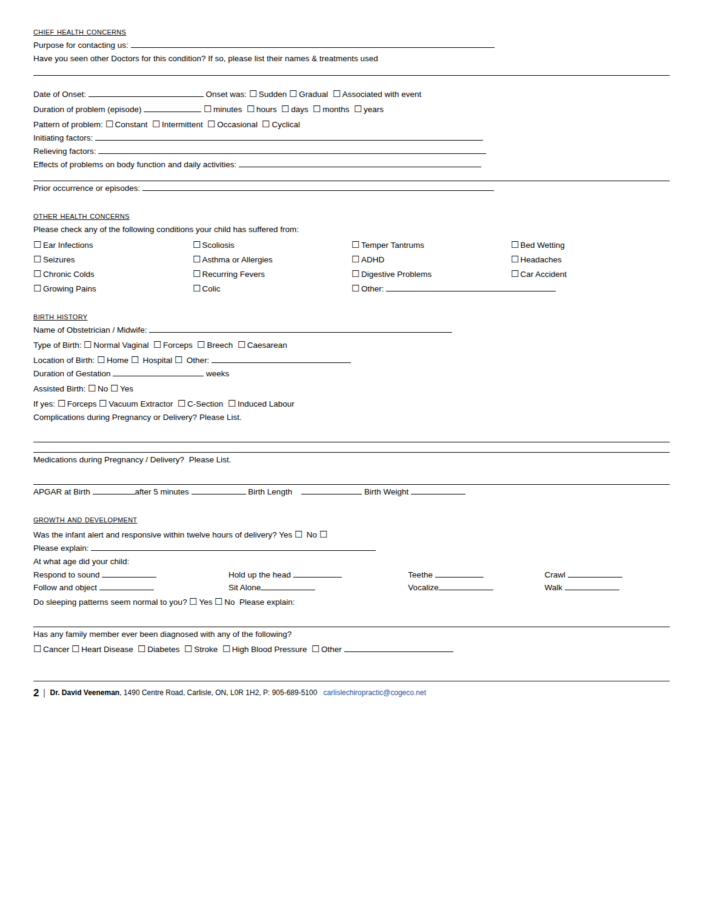Chief Health Concerns
Purpose for contacting us:
Have you seen other Doctors for this condition? If so, please list their names & treatments used
Date of Onset: Onset was: Sudden Gradual Associated with event
Duration of problem (episode) minutes hours days months years
Pattern of problem: Constant Intermittent Occasional Cyclical
Initiating factors:
Relieving factors:
Effects of problems on body function and daily activities:
Prior occurrence or episodes:
Other Health Concerns
Please check any of the following conditions your child has suffered from:
| Ear Infections | Scoliosis | Temper Tantrums | Bed Wetting |
| Seizures | Asthma or Allergies | ADHD | Headaches |
| Chronic Colds | Recurring Fevers | Digestive Problems | Car Accident |
| Growing Pains | Colic | Other: |
Birth History
Name of Obstetrician / Midwife:
Type of Birth: Normal Vaginal Forceps Breech Caesarean
Location of Birth: Home Hospital Other:
Duration of Gestation weeks
Assisted Birth: No Yes
If yes: Forceps Vacuum Extractor C-Section Induced Labour
Complications during Pregnancy or Delivery? Please List.
Medications during Pregnancy / Delivery? Please List.
APGAR at Birth after 5 minutes Birth Length Birth Weight
Growth and Development
Was the infant alert and responsive within twelve hours of delivery? Yes No
Please explain:
At what age did your child:
| Respond to sound | Hold up the head | Teethe | Crawl |
| Follow and object | Sit Alone | Vocalize | Walk |
Do sleeping patterns seem normal to you? Yes No Please explain:
Has any family member ever been diagnosed with any of the following?
Cancer Heart Disease Diabetes Stroke High Blood Pressure Other
2 Dr. David Veeneman, 1490 Centre Road, Carlisle, ON, L0R 1H2, P: 905-689-5100 carlislechiropractic@cogeco.net